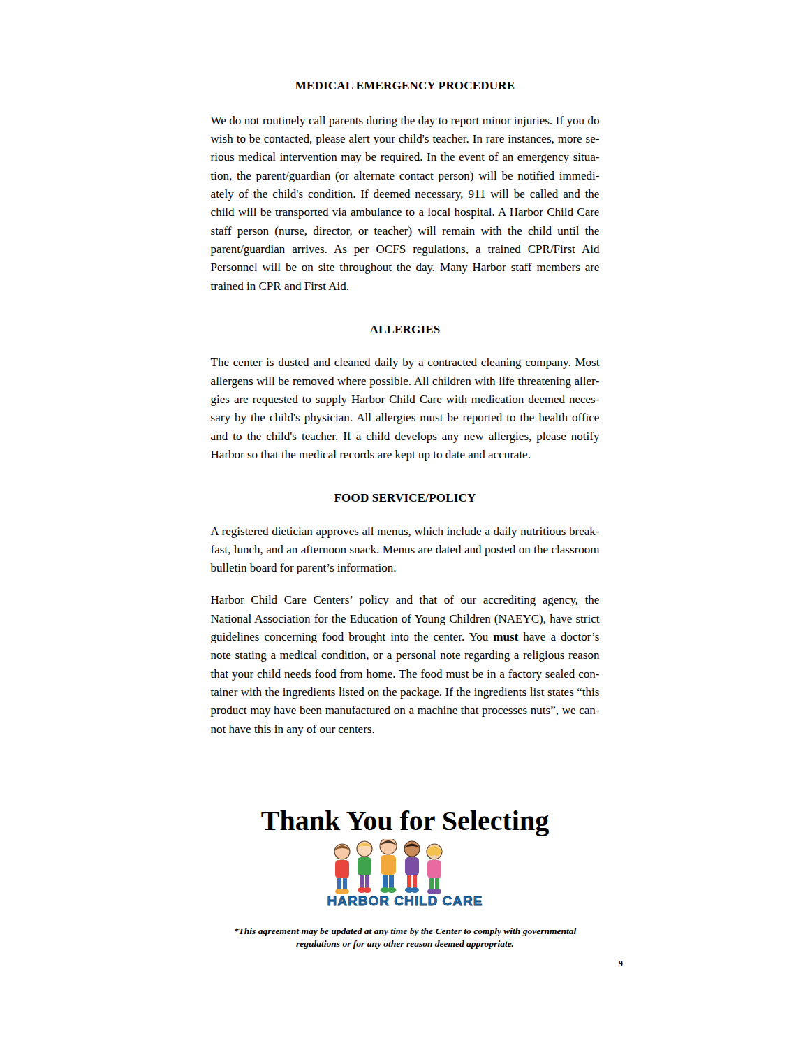Medical Emergency Procedure
We do not routinely call parents during the day to report minor injuries. If you do wish to be contacted, please alert your child's teacher. In rare instances, more serious medical intervention may be required. In the event of an emergency situation, the parent/guardian (or alternate contact person) will be notified immediately of the child's condition. If deemed necessary, 911 will be called and the child will be transported via ambulance to a local hospital. A Harbor Child Care staff person (nurse, director, or teacher) will remain with the child until the parent/guardian arrives. As per OCFS regulations, a trained CPR/First Aid Personnel will be on site throughout the day. Many Harbor staff members are trained in CPR and First Aid.
Allergies
The center is dusted and cleaned daily by a contracted cleaning company. Most allergens will be removed where possible. All children with life threatening allergies are requested to supply Harbor Child Care with medication deemed necessary by the child's physician. All allergies must be reported to the health office and to the child's teacher. If a child develops any new allergies, please notify Harbor so that the medical records are kept up to date and accurate.
Food Service/Policy
A registered dietician approves all menus, which include a daily nutritious breakfast, lunch, and an afternoon snack. Menus are dated and posted on the classroom bulletin board for parent’s information.
Harbor Child Care Centers’ policy and that of our accrediting agency, the National Association for the Education of Young Children (NAEYC), have strict guidelines concerning food brought into the center. You must have a doctor’s note stating a medical condition, or a personal note regarding a religious reason that your child needs food from home. The food must be in a factory sealed container with the ingredients listed on the package. If the ingredients list states “this product may have been manufactured on a machine that processes nuts”, we cannot have this in any of our centers.
Thank You for Selecting
HARBOR CHILD CARE
*This agreement may be updated at any time by the Center to comply with governmental
regulations or for any other reason deemed appropriate.
9